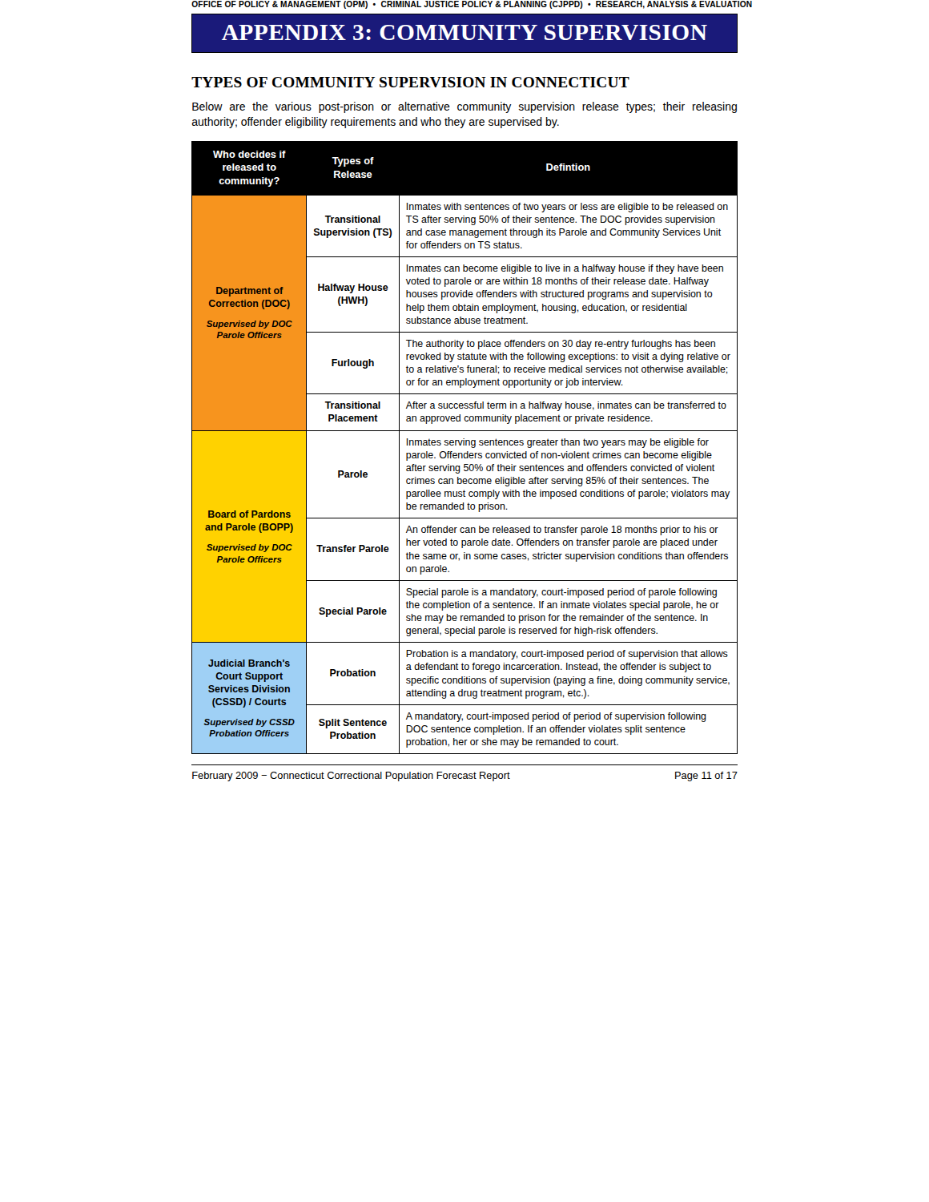OFFICE OF POLICY & MANAGEMENT (OPM) • CRIMINAL JUSTICE POLICY & PLANNING (CJPPD) • RESEARCH, ANALYSIS & EVALUATION
APPENDIX 3: COMMUNITY SUPERVISION
TYPES OF COMMUNITY SUPERVISION IN CONNECTICUT
Below are the various post-prison or alternative community supervision release types; their releasing authority; offender eligibility requirements and who they are supervised by.
| Who decides if released to community? | Types of Release | Defintion |
| --- | --- | --- |
| Department of Correction (DOC) Supervised by DOC Parole Officers | Transitional Supervision (TS) | Inmates with sentences of two years or less are eligible to be released on TS after serving 50% of their sentence. The DOC provides supervision and case management through its Parole and Community Services Unit for offenders on TS status. |
| Halfway House (HWH) | Inmates can become eligible to live in a halfway house if they have been voted to parole or are within 18 months of their release date. Halfway houses provide offenders with structured programs and supervision to help them obtain employment, housing, education, or residential substance abuse treatment. |
| Furlough | The authority to place offenders on 30 day re-entry furloughs has been revoked by statute with the following exceptions: to visit a dying relative or to a relative's funeral; to receive medical services not otherwise available; or for an employment opportunity or job interview. |
| Transitional Placement | After a successful term in a halfway house, inmates can be transferred to an approved community placement or private residence. |
| Board of Pardons and Parole (BOPP) Supervised by DOC Parole Officers | Parole | Inmates serving sentences greater than two years may be eligible for parole. Offenders convicted of non-violent crimes can become eligible after serving 50% of their sentences and offenders convicted of violent crimes can become eligible after serving 85% of their sentences. The parollee must comply with the imposed conditions of parole; violators may be remanded to prison. |
| Transfer Parole | An offender can be released to transfer parole 18 months prior to his or her voted to parole date. Offenders on transfer parole are placed under the same or, in some cases, stricter supervision conditions than offenders on parole. |
| Special Parole | Special parole is a mandatory, court-imposed period of parole following the completion of a sentence. If an inmate violates special parole, he or she may be remanded to prison for the remainder of the sentence. In general, special parole is reserved for high-risk offenders. |
| Judicial Branch's Court Support Services Division (CSSD) / Courts Supervised by CSSD Probation Officers | Probation | Probation is a mandatory, court-imposed period of supervision that allows a defendant to forego incarceration. Instead, the offender is subject to specific conditions of supervision (paying a fine, doing community service, attending a drug treatment program, etc.). |
| Split Sentence Probation | A mandatory, court-imposed period of period of supervision following DOC sentence completion. If an offender violates split sentence probation, her or she may be remanded to court. |
February 2009 − Connecticut Correctional Population Forecast Report Page 11 of 17